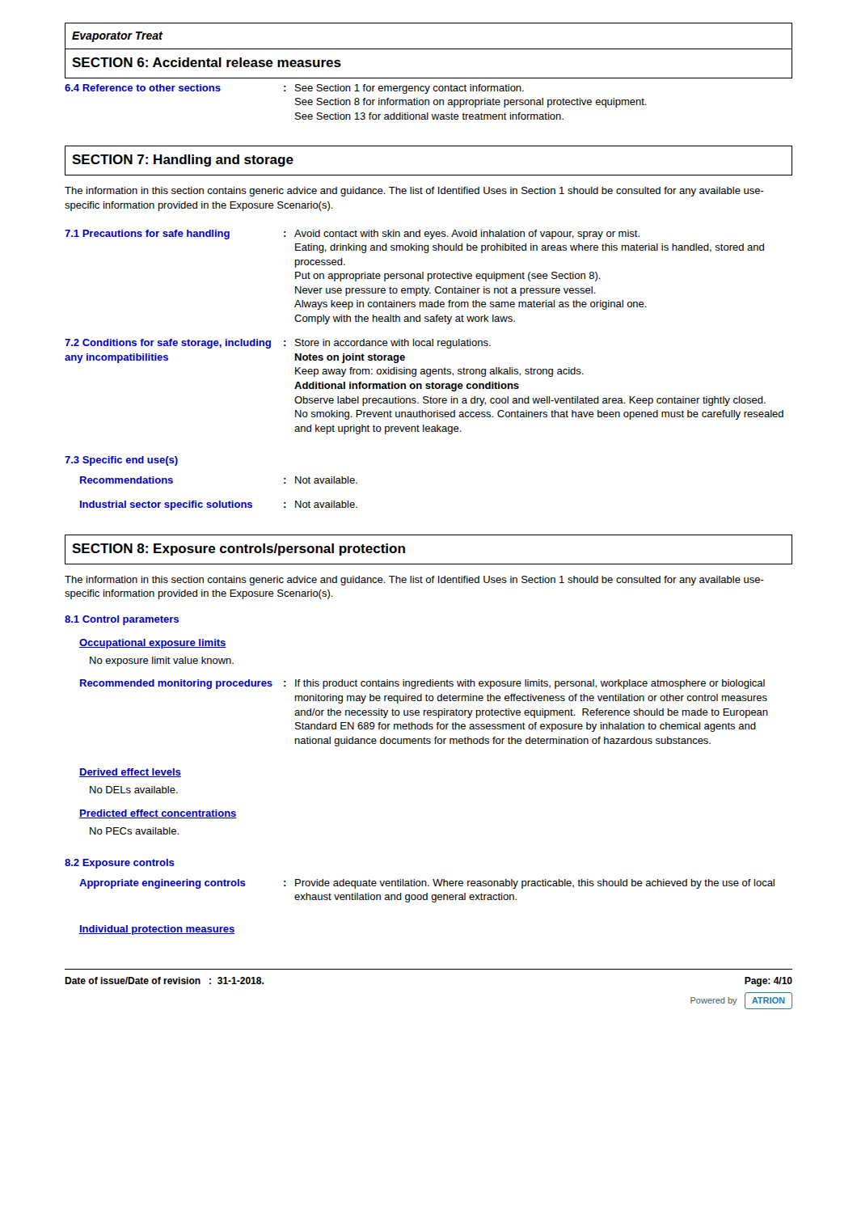Evaporator Treat
SECTION 6: Accidental release measures
| 6.4 Reference to other sections | : | See Section 1 for emergency contact information. See Section 8 for information on appropriate personal protective equipment. See Section 13 for additional waste treatment information. |
SECTION 7: Handling and storage
The information in this section contains generic advice and guidance. The list of Identified Uses in Section 1 should be consulted for any available use-specific information provided in the Exposure Scenario(s).
| 7.1 Precautions for safe handling | : | Avoid contact with skin and eyes. Avoid inhalation of vapour, spray or mist. Eating, drinking and smoking should be prohibited in areas where this material is handled, stored and processed. Put on appropriate personal protective equipment (see Section 8). Never use pressure to empty. Container is not a pressure vessel. Always keep in containers made from the same material as the original one. Comply with the health and safety at work laws. |
| 7.2 Conditions for safe storage, including any incompatibilities | : | Store in accordance with local regulations. Notes on joint storage Keep away from: oxidising agents, strong alkalis, strong acids. Additional information on storage conditions Observe label precautions. Store in a dry, cool and well-ventilated area. Keep container tightly closed. No smoking. Prevent unauthorised access. Containers that have been opened must be carefully resealed and kept upright to prevent leakage. |
7.3 Specific end use(s)
| Recommendations | : | Not available. |
| Industrial sector specific solutions | : | Not available. |
SECTION 8: Exposure controls/personal protection
The information in this section contains generic advice and guidance. The list of Identified Uses in Section 1 should be consulted for any available use-specific information provided in the Exposure Scenario(s).
8.1 Control parameters
Occupational exposure limits
No exposure limit value known.
| Recommended monitoring procedures | : | If this product contains ingredients with exposure limits, personal, workplace atmosphere or biological monitoring may be required to determine the effectiveness of the ventilation or other control measures and/or the necessity to use respiratory protective equipment. Reference should be made to European Standard EN 689 for methods for the assessment of exposure by inhalation to chemical agents and national guidance documents for methods for the determination of hazardous substances. |
Derived effect levels
No DELs available.
Predicted effect concentrations
No PECs available.
8.2 Exposure controls
| Appropriate engineering controls | : | Provide adequate ventilation. Where reasonably practicable, this should be achieved by the use of local exhaust ventilation and good general extraction. |
Individual protection measures
Date of issue/Date of revision : 31-1-2018.
Page: 4/10
Powered by ATRION